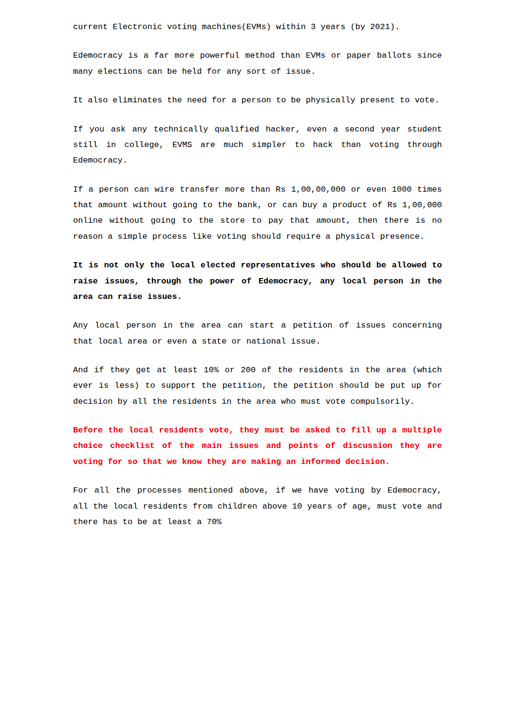current Electronic voting machines(EVMs) within 3 years (by 2021).
Edemocracy is a far more powerful method than EVMs or paper ballots since many elections can be held for any sort of issue.
It also eliminates the need for a person to be physically present to vote.
If you ask any technically qualified hacker, even a second year student still in college, EVMS are much simpler to hack than voting through Edemocracy.
If a person can wire transfer more than Rs 1,00,00,000 or even 1000 times that amount without going to the bank, or can buy a product of Rs 1,00,000 online without going to the store to pay that amount, then there is no reason a simple process like voting should require a physical presence.
It is not only the local elected representatives who should be allowed to raise issues, through the power of Edemocracy, any local person in the area can raise issues.
Any local person in the area can start a petition of issues concerning that local area or even a state or national issue.
And if they get at least 10% or 200 of the residents in the area (which ever is less) to support the petition, the petition should be put up for decision by all the residents in the area who must vote compulsorily.
Before the local residents vote, they must be asked to fill up a multiple choice checklist of the main issues and points of discussion they are voting for so that we know they are making an informed decision.
For all the processes mentioned above, if we have voting by Edemocracy, all the local residents from children above 10 years of age, must vote and there has to be at least a 70%